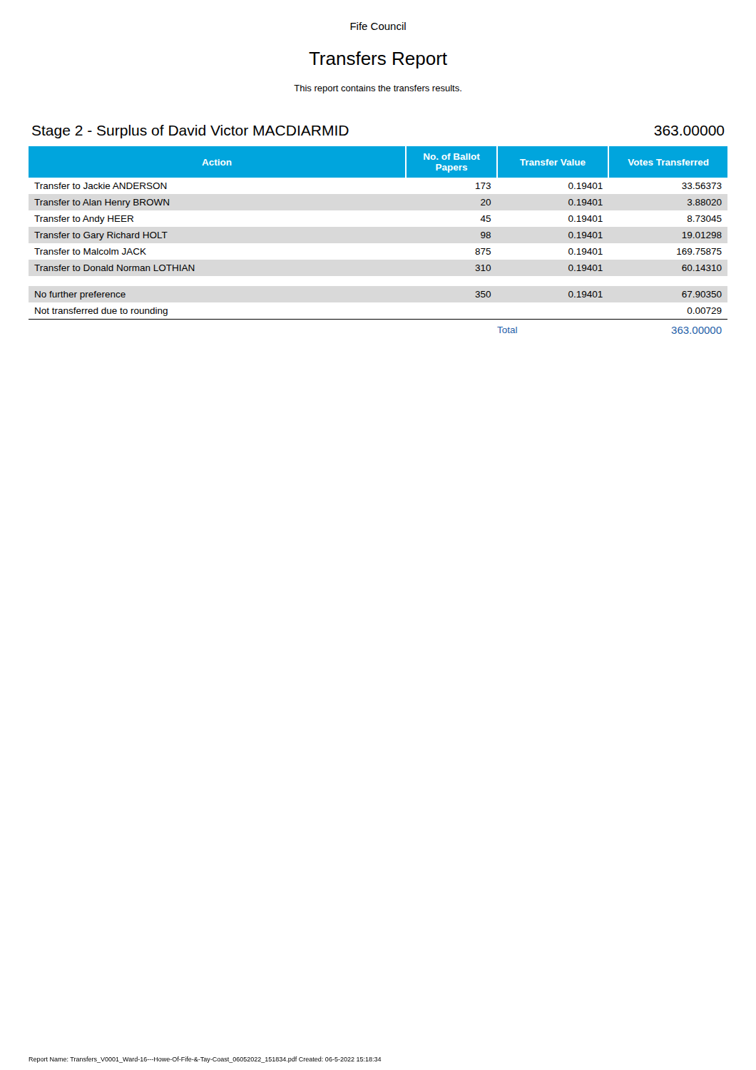Fife Council
Transfers Report
This report contains the transfers results.
Stage 2 - Surplus of David Victor MACDIARMID 363.00000
| Action | No. of Ballot Papers | Transfer Value | Votes Transferred |
| --- | --- | --- | --- |
| Transfer to Jackie ANDERSON | 173 | 0.19401 | 33.56373 |
| Transfer to Alan Henry BROWN | 20 | 0.19401 | 3.88020 |
| Transfer to Andy HEER | 45 | 0.19401 | 8.73045 |
| Transfer to Gary Richard HOLT | 98 | 0.19401 | 19.01298 |
| Transfer to Malcolm JACK | 875 | 0.19401 | 169.75875 |
| Transfer to Donald Norman LOTHIAN | 310 | 0.19401 | 60.14310 |
| No further preference | 350 | 0.19401 | 67.90350 |
| Not transferred due to rounding | | | 0.00729 |
| | Total | 363.00000 |
Report Name: Transfers_V0001_Ward-16---Howe-Of-Fife-&-Tay-Coast_06052022_151834.pdf Created: 06-5-2022 15:18:34